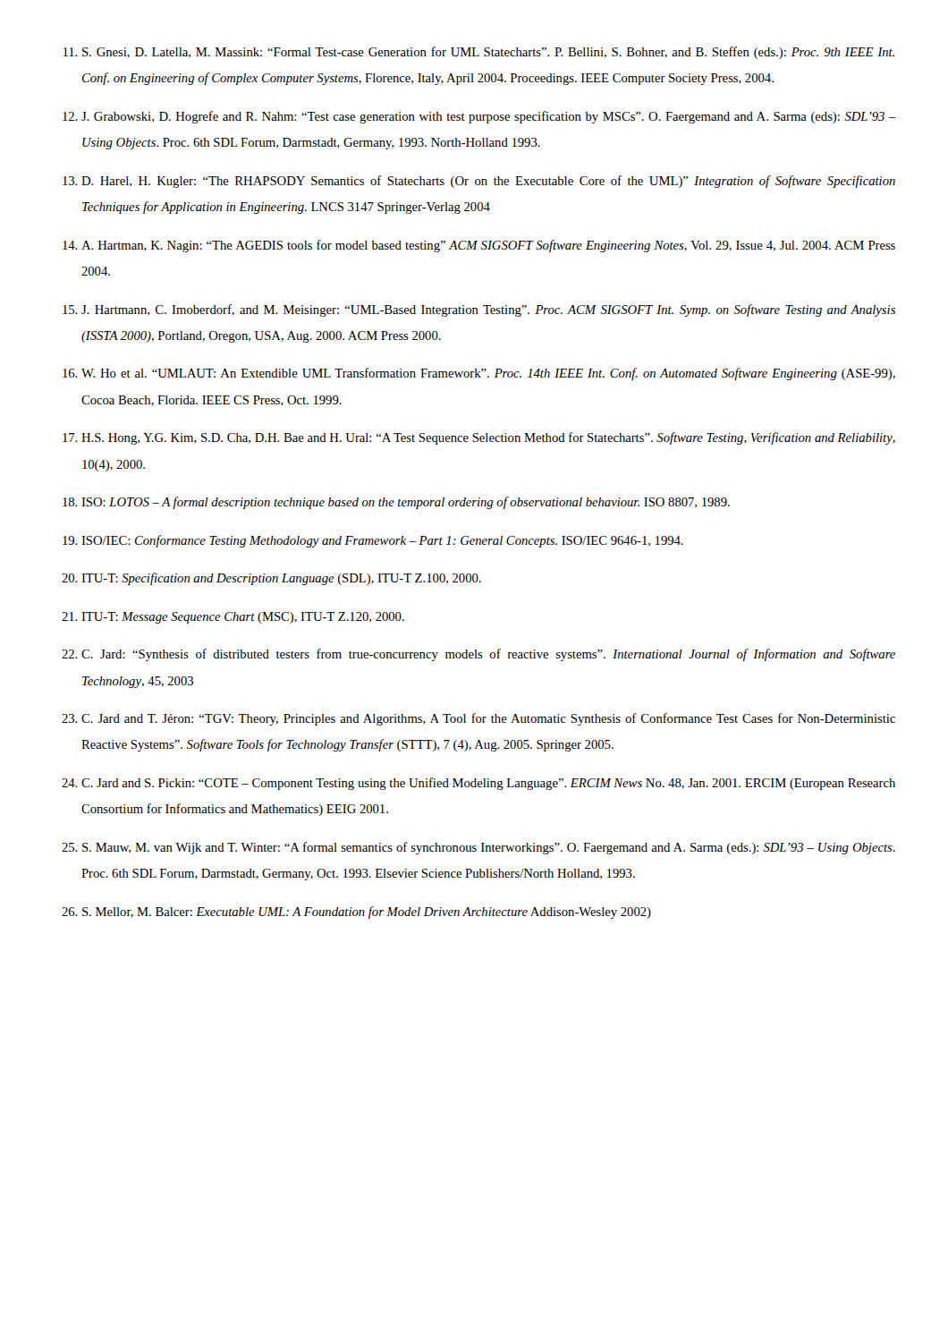S. Gnesi, D. Latella, M. Massink: “Formal Test-case Generation for UML Statecharts”. P. Bellini, S. Bohner, and B. Steffen (eds.): Proc. 9th IEEE Int. Conf. on Engineering of Complex Computer Systems, Florence, Italy, April 2004. Proceedings. IEEE Computer Society Press, 2004.
J. Grabowski, D. Hogrefe and R. Nahm: “Test case generation with test purpose specification by MSCs”. O. Faergemand and A. Sarma (eds): SDL’93 – Using Objects. Proc. 6th SDL Forum, Darmstadt, Germany, 1993. North-Holland 1993.
D. Harel, H. Kugler: “The RHAPSODY Semantics of Statecharts (Or on the Executable Core of the UML)” Integration of Software Specification Techniques for Application in Engineering. LNCS 3147 Springer-Verlag 2004
A. Hartman, K. Nagin: “The AGEDIS tools for model based testing” ACM SIGSOFT Software Engineering Notes, Vol. 29, Issue 4, Jul. 2004. ACM Press 2004.
J. Hartmann, C. Imoberdorf, and M. Meisinger: “UML-Based Integration Testing”. Proc. ACM SIGSOFT Int. Symp. on Software Testing and Analysis (ISSTA 2000), Portland, Oregon, USA, Aug. 2000. ACM Press 2000.
W. Ho et al. “UMLAUT: An Extendible UML Transformation Framework”. Proc. 14th IEEE Int. Conf. on Automated Software Engineering (ASE-99), Cocoa Beach, Florida. IEEE CS Press, Oct. 1999.
H.S. Hong, Y.G. Kim, S.D. Cha, D.H. Bae and H. Ural: “A Test Sequence Selection Method for Statecharts”. Software Testing, Verification and Reliability, 10(4), 2000.
ISO: LOTOS – A formal description technique based on the temporal ordering of observational behaviour. ISO 8807, 1989.
ISO/IEC: Conformance Testing Methodology and Framework – Part 1: General Concepts. ISO/IEC 9646-1, 1994.
ITU-T: Specification and Description Language (SDL), ITU-T Z.100, 2000.
ITU-T: Message Sequence Chart (MSC), ITU-T Z.120, 2000.
C. Jard: “Synthesis of distributed testers from true-concurrency models of reactive systems”. International Journal of Information and Software Technology, 45, 2003
C. Jard and T. Jéron: “TGV: Theory, Principles and Algorithms, A Tool for the Automatic Synthesis of Conformance Test Cases for Non-Deterministic Reactive Systems”. Software Tools for Technology Transfer (STTT), 7 (4), Aug. 2005. Springer 2005.
C. Jard and S. Pickin: “COTE – Component Testing using the Unified Modeling Language”. ERCIM News No. 48, Jan. 2001. ERCIM (European Research Consortium for Informatics and Mathematics) EEIG 2001.
S. Mauw, M. van Wijk and T. Winter: “A formal semantics of synchronous Interworkings”. O. Faergemand and A. Sarma (eds.): SDL’93 – Using Objects. Proc. 6th SDL Forum, Darmstadt, Germany, Oct. 1993. Elsevier Science Publishers/North Holland, 1993.
S. Mellor, M. Balcer: Executable UML: A Foundation for Model Driven Architecture Addison-Wesley 2002)